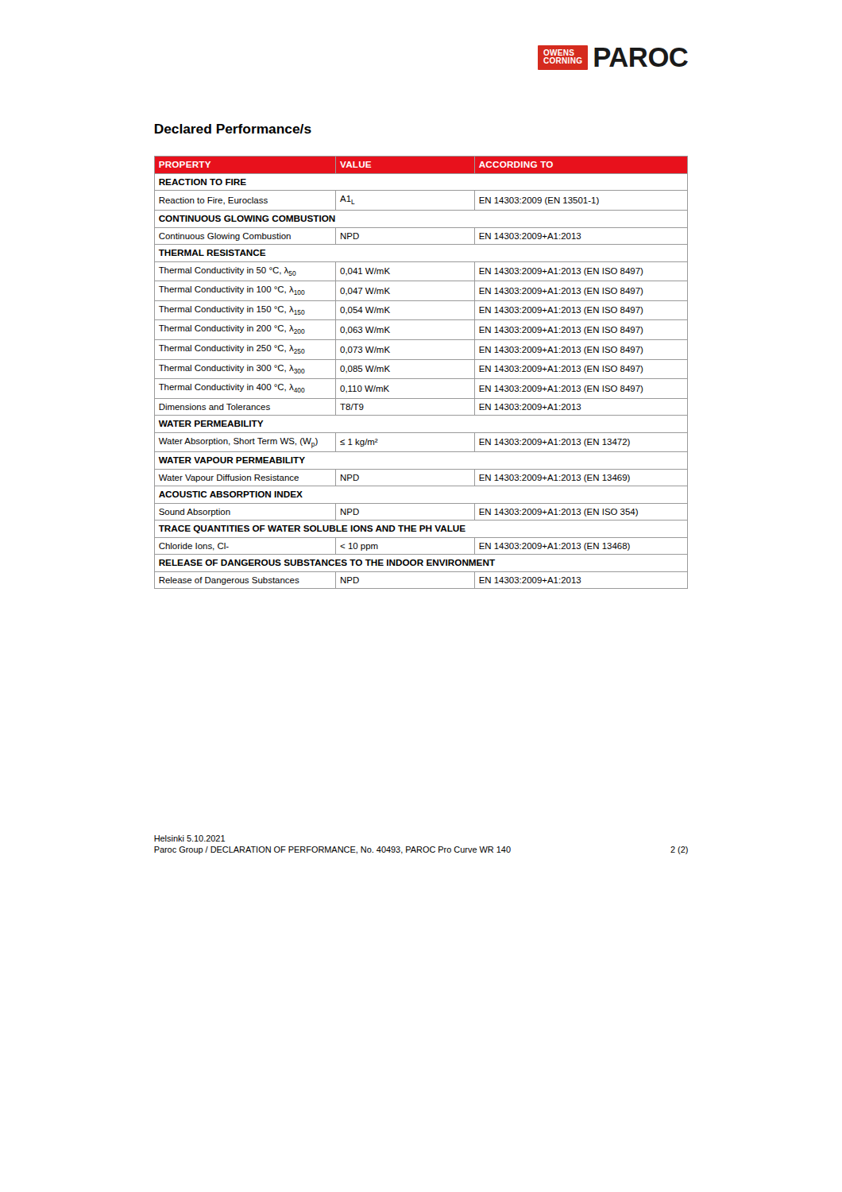OWENS CORNING
PAROC
Declared Performance/s
| PROPERTY | VALUE | ACCORDING TO |
| --- | --- | --- |
| REACTION TO FIRE |
| Reaction to Fire, Euroclass | A1 L | EN 14303:2009 (EN 13501-1) |
| CONTINUOUS GLOWING COMBUSTION |
| Continuous Glowing Combustion | NPD | EN 14303:2009+A1:2013 |
| THERMAL RESISTANCE |
| Thermal Conductivity in 50 °C, λ 50 | 0,041 W/mK | EN 14303:2009+A1:2013 (EN ISO 8497) |
| Thermal Conductivity in 100 °C, λ 100 | 0,047 W/mK | EN 14303:2009+A1:2013 (EN ISO 8497) |
| Thermal Conductivity in 150 °C, λ 150 | 0,054 W/mK | EN 14303:2009+A1:2013 (EN ISO 8497) |
| Thermal Conductivity in 200 °C, λ 200 | 0,063 W/mK | EN 14303:2009+A1:2013 (EN ISO 8497) |
| Thermal Conductivity in 250 °C, λ 250 | 0,073 W/mK | EN 14303:2009+A1:2013 (EN ISO 8497) |
| Thermal Conductivity in 300 °C, λ 300 | 0,085 W/mK | EN 14303:2009+A1:2013 (EN ISO 8497) |
| Thermal Conductivity in 400 °C, λ 400 | 0,110 W/mK | EN 14303:2009+A1:2013 (EN ISO 8497) |
| Dimensions and Tolerances | T8/T9 | EN 14303:2009+A1:2013 |
| WATER PERMEABILITY |
| Water Absorption, Short Term WS, (W p ) | ≤ 1 kg/m² | EN 14303:2009+A1:2013 (EN 13472) |
| WATER VAPOUR PERMEABILITY |
| Water Vapour Diffusion Resistance | NPD | EN 14303:2009+A1:2013 (EN 13469) |
| ACOUSTIC ABSORPTION INDEX |
| Sound Absorption | NPD | EN 14303:2009+A1:2013 (EN ISO 354) |
| TRACE QUANTITIES OF WATER SOLUBLE IONS AND THE PH VALUE |
| Chloride Ions, Cl- | < 10 ppm | EN 14303:2009+A1:2013 (EN 13468) |
| RELEASE OF DANGEROUS SUBSTANCES TO THE INDOOR ENVIRONMENT |
| Release of Dangerous Substances | NPD | EN 14303:2009+A1:2013 |
Helsinki 5.10.2021
Paroc Group / DECLARATION OF PERFORMANCE, No. 40493, PAROC Pro Curve WR 140
2 (2)